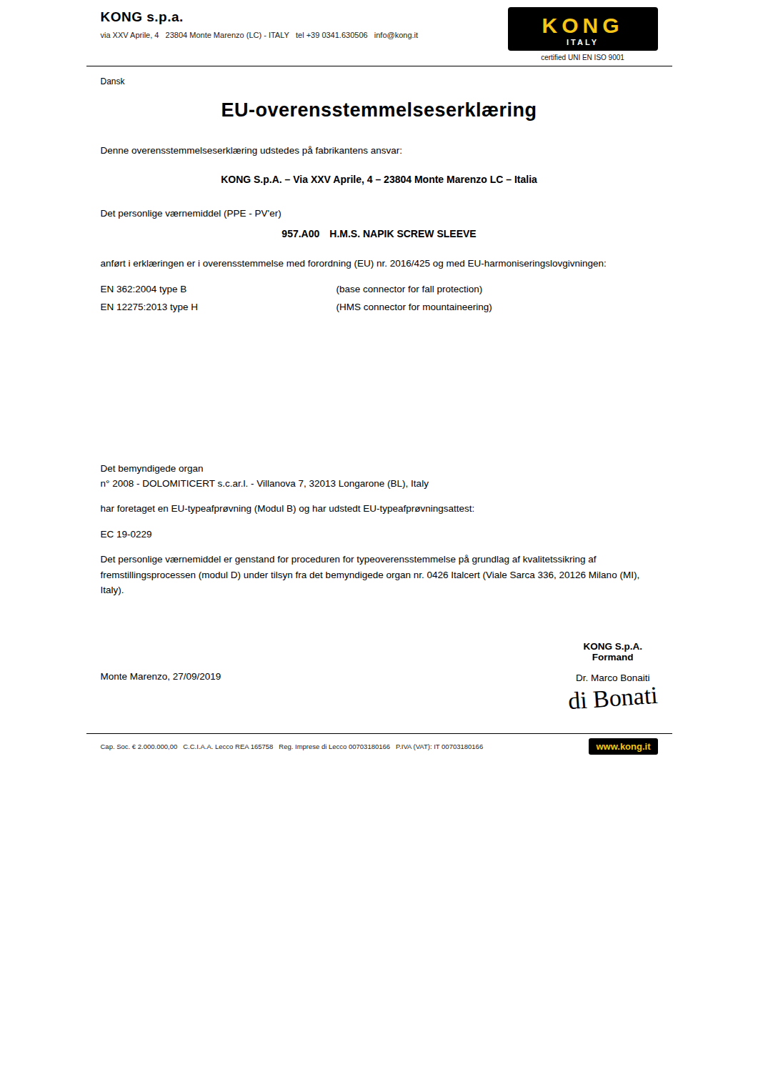KONG s.p.a.
via XXV Aprile, 4 23804 Monte Marenzo (LC) - ITALY tel +39 0341.630506 info@kong.it
KONG ITALY
certified UNI EN ISO 9001
Dansk
EU-overensstemmelseserklæring
Denne overensstemmelseserklæring udstedes på fabrikantens ansvar:
KONG S.p.A. – Via XXV Aprile, 4 – 23804 Monte Marenzo LC – Italia
Det personlige værnemiddel (PPE - PV'er)
957.A00 H.M.S. NAPIK SCREW SLEEVE
anført i erklæringen er i overensstemmelse med forordning (EU) nr. 2016/425 og med EU-harmoniseringslovgivningen:
EN 362:2004 type B
(base connector for fall protection)
EN 12275:2013 type H
(HMS connector for mountaineering)
Det bemyndigede organ
n° 2008 - DOLOMITICERT s.c.ar.l. - Villanova 7, 32013 Longarone (BL), Italy
har foretaget en EU-typeafprøvning (Modul B) og har udstedt EU-typeafprøvningsattest:
EC 19-0229
Det personlige værnemiddel er genstand for proceduren for typeoverensstemmelse på grundlag af kvalitetssikring af fremstillingsprocessen (modul D) under tilsyn fra det bemyndigede organ nr. 0426 Italcert (Viale Sarca 336, 20126 Milano (MI), Italy).
Monte Marenzo, 27/09/2019
KONG S.p.A.
Formand
Dr. Marco Bonaiti
di Bonati
Cap. Soc. € 2.000.000,00 C.C.I.A.A. Lecco REA 165758 Reg. Imprese di Lecco 00703180166 P.IVA (VAT): IT 00703180166
www.kong.it